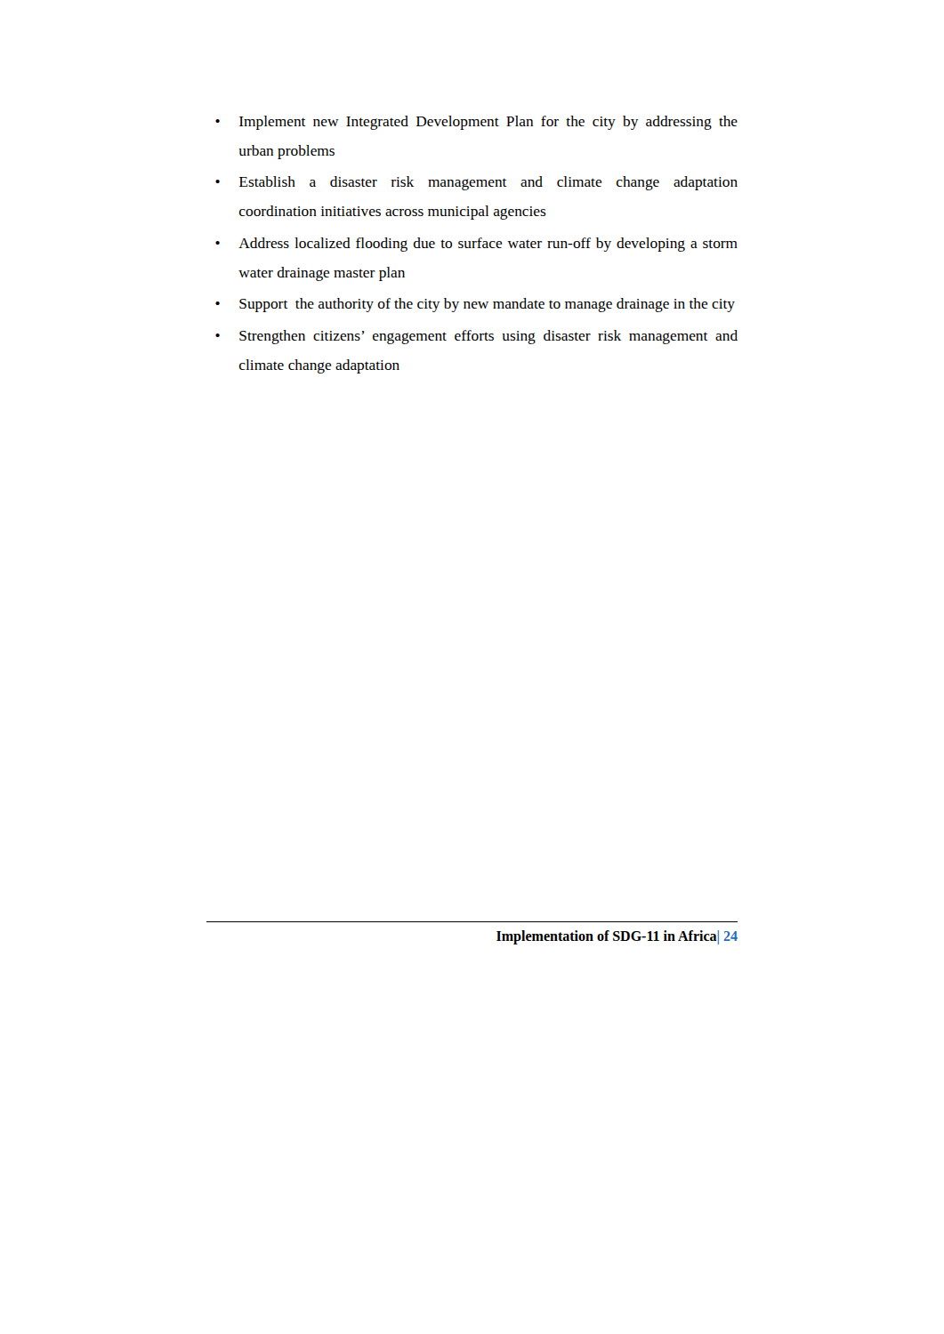Implement new Integrated Development Plan for the city by addressing the urban problems
Establish a disaster risk management and climate change adaptation coordination initiatives across municipal agencies
Address localized flooding due to surface water run-off by developing a storm water drainage master plan
Support the authority of the city by new mandate to manage drainage in the city
Strengthen citizens’ engagement efforts using disaster risk management and climate change adaptation
Implementation of SDG-11 in Africa| 24